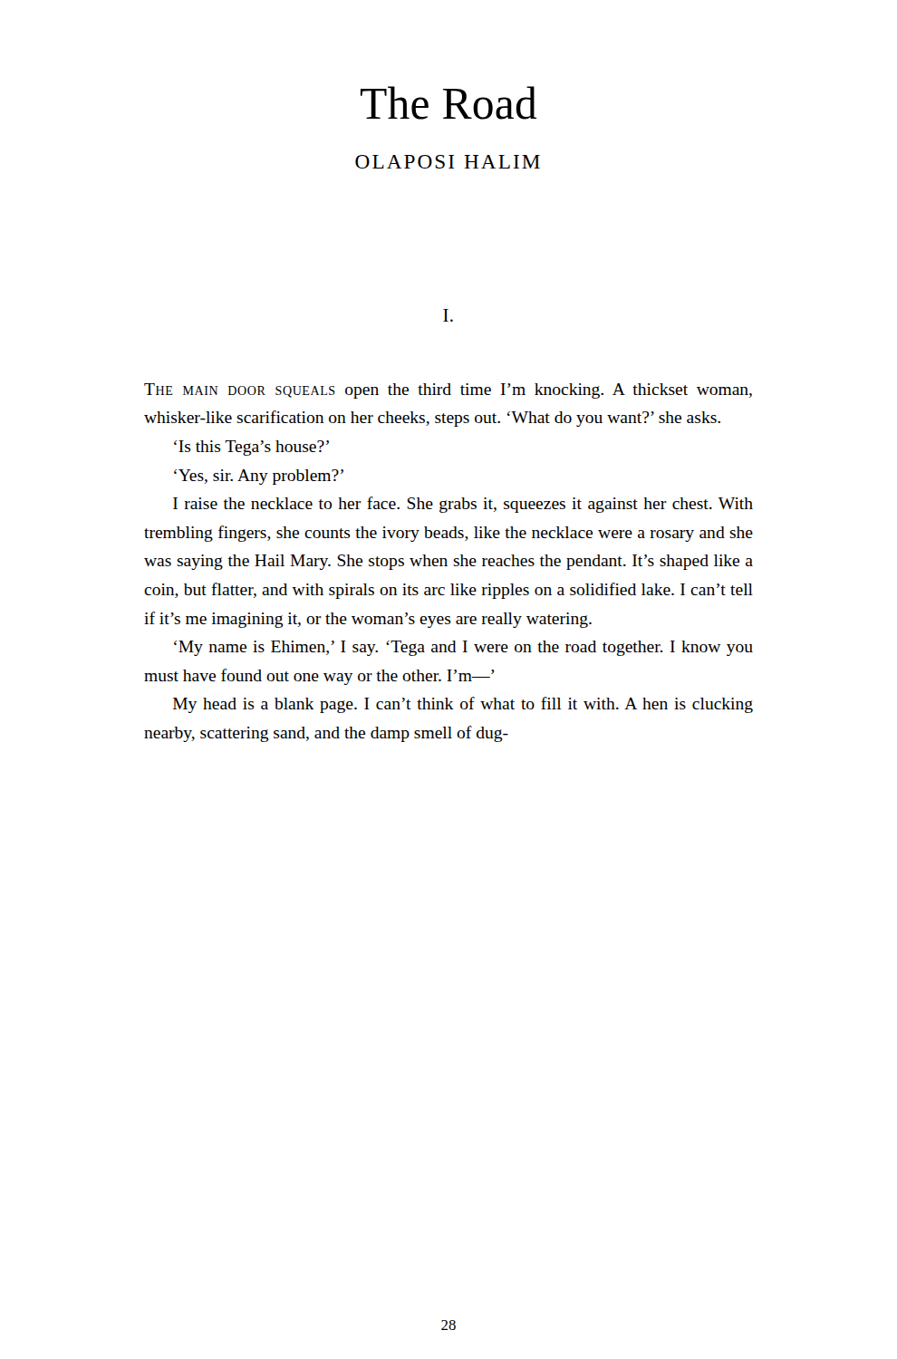The Road
Olaposi Halim
I.
The main door squeals open the third time I’m knocking. A thickset woman, whisker-like scarification on her cheeks, steps out. ‘What do you want?’ she asks.
‘Is this Tega’s house?’
‘Yes, sir. Any problem?’
I raise the necklace to her face. She grabs it, squeezes it against her chest. With trembling fingers, she counts the ivory beads, like the necklace were a rosary and she was saying the Hail Mary. She stops when she reaches the pendant. It’s shaped like a coin, but flatter, and with spirals on its arc like ripples on a solidified lake. I can’t tell if it’s me imagining it, or the woman’s eyes are really watering.
‘My name is Ehimen,’ I say. ‘Tega and I were on the road together. I know you must have found out one way or the other. I’m—’
My head is a blank page. I can’t think of what to fill it with. A hen is clucking nearby, scattering sand, and the damp smell of dug-
28